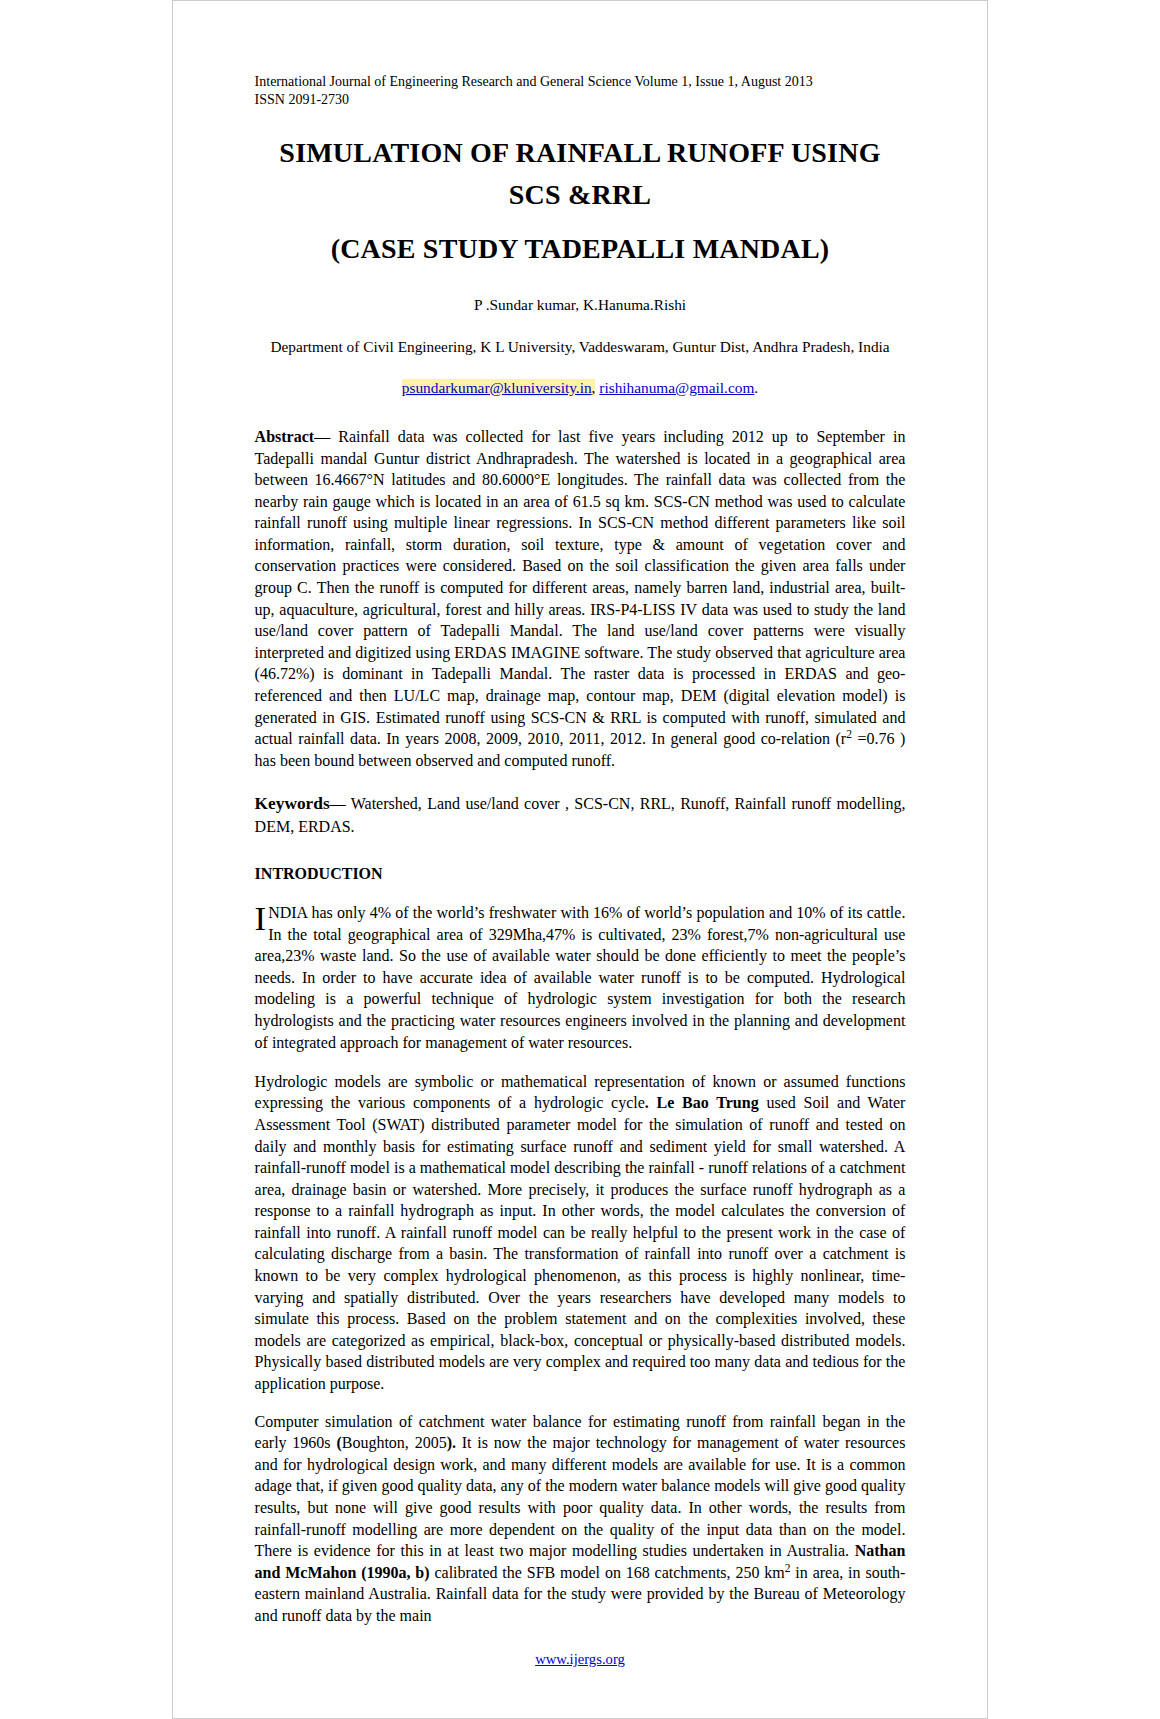International Journal of Engineering Research and General Science Volume 1, Issue 1, August 2013
ISSN 2091-2730
SIMULATION OF RAINFALL RUNOFF USING SCS &RRL (CASE STUDY TADEPALLI MANDAL)
P .Sundar kumar, K.Hanuma.Rishi
Department of Civil Engineering, K L University, Vaddeswaram, Guntur Dist, Andhra Pradesh, India
psundarkumar@kluniversity.in, rishihanuma@gmail.com.
Abstract— Rainfall data was collected for last five years including 2012 up to September in Tadepalli mandal Guntur district Andhrapradesh. The watershed is located in a geographical area between 16.4667°N latitudes and 80.6000°E longitudes. The rainfall data was collected from the nearby rain gauge which is located in an area of 61.5 sq km. SCS-CN method was used to calculate rainfall runoff using multiple linear regressions. In SCS-CN method different parameters like soil information, rainfall, storm duration, soil texture, type & amount of vegetation cover and conservation practices were considered. Based on the soil classification the given area falls under group C. Then the runoff is computed for different areas, namely barren land, industrial area, built-up, aquaculture, agricultural, forest and hilly areas. IRS-P4-LISS IV data was used to study the land use/land cover pattern of Tadepalli Mandal. The land use/land cover patterns were visually interpreted and digitized using ERDAS IMAGINE software. The study observed that agriculture area (46.72%) is dominant in Tadepalli Mandal. The raster data is processed in ERDAS and geo-referenced and then LU/LC map, drainage map, contour map, DEM (digital elevation model) is generated in GIS. Estimated runoff using SCS-CN & RRL is computed with runoff, simulated and actual rainfall data. In years 2008, 2009, 2010, 2011, 2012. In general good co-relation (r2 =0.76 ) has been bound between observed and computed runoff.
Keywords— Watershed, Land use/land cover , SCS-CN, RRL, Runoff, Rainfall runoff modelling, DEM, ERDAS.
INTRODUCTION
INDIA has only 4% of the world’s freshwater with 16% of world’s population and 10% of its cattle. In the total geographical area of 329Mha,47% is cultivated, 23% forest,7% non-agricultural use area,23% waste land. So the use of available water should be done efficiently to meet the people’s needs. In order to have accurate idea of available water runoff is to be computed. Hydrological modeling is a powerful technique of hydrologic system investigation for both the research hydrologists and the practicing water resources engineers involved in the planning and development of integrated approach for management of water resources.
Hydrologic models are symbolic or mathematical representation of known or assumed functions expressing the various components of a hydrologic cycle. Le Bao Trung used Soil and Water Assessment Tool (SWAT) distributed parameter model for the simulation of runoff and tested on daily and monthly basis for estimating surface runoff and sediment yield for small watershed. A rainfall-runoff model is a mathematical model describing the rainfall - runoff relations of a catchment area, drainage basin or watershed. More precisely, it produces the surface runoff hydrograph as a response to a rainfall hydrograph as input. In other words, the model calculates the conversion of rainfall into runoff. A rainfall runoff model can be really helpful to the present work in the case of calculating discharge from a basin. The transformation of rainfall into runoff over a catchment is known to be very complex hydrological phenomenon, as this process is highly nonlinear, time- varying and spatially distributed. Over the years researchers have developed many models to simulate this process. Based on the problem statement and on the complexities involved, these models are categorized as empirical, black-box, conceptual or physically-based distributed models. Physically based distributed models are very complex and required too many data and tedious for the application purpose.
Computer simulation of catchment water balance for estimating runoff from rainfall began in the early 1960s (Boughton, 2005). It is now the major technology for management of water resources and for hydrological design work, and many different models are available for use. It is a common adage that, if given good quality data, any of the modern water balance models will give good quality results, but none will give good results with poor quality data. In other words, the results from rainfall-runoff modelling are more dependent on the quality of the input data than on the model. There is evidence for this in at least two major modelling studies undertaken in Australia. Nathan and McMahon (1990a, b) calibrated the SFB model on 168 catchments, 250 km2 in area, in south-eastern mainland Australia. Rainfall data for the study were provided by the Bureau of Meteorology and runoff data by the main
www.ijergs.org